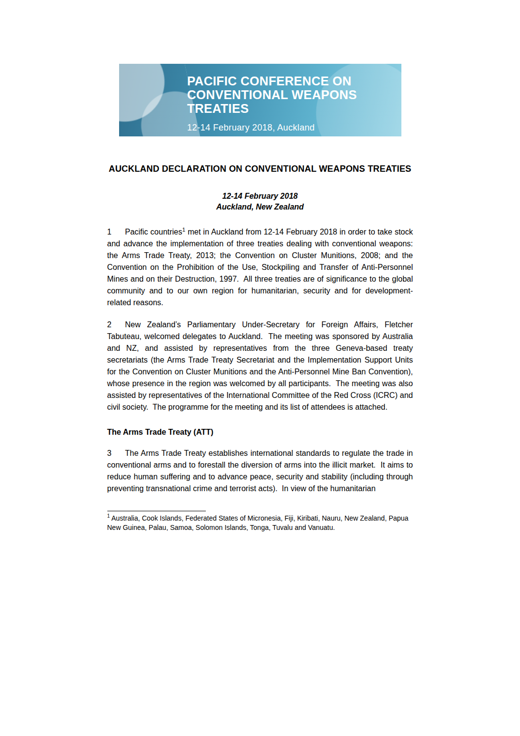Pacific Conference on
Conventional Weapons Treaties
12-14 February 2018, Auckland
AUCKLAND DECLARATION ON CONVENTIONAL WEAPONS TREATIES
12-14 February 2018
Auckland, New Zealand
1 Pacific countries1 met in Auckland from 12-14 February 2018 in order to take stock and advance the implementation of three treaties dealing with conventional weapons: the Arms Trade Treaty, 2013; the Convention on Cluster Munitions, 2008; and the Convention on the Prohibition of the Use, Stockpiling and Transfer of Anti-Personnel Mines and on their Destruction, 1997. All three treaties are of significance to the global community and to our own region for humanitarian, security and for development-related reasons.
2 New Zealand’s Parliamentary Under-Secretary for Foreign Affairs, Fletcher Tabuteau, welcomed delegates to Auckland. The meeting was sponsored by Australia and NZ, and assisted by representatives from the three Geneva-based treaty secretariats (the Arms Trade Treaty Secretariat and the Implementation Support Units for the Convention on Cluster Munitions and the Anti-Personnel Mine Ban Convention), whose presence in the region was welcomed by all participants. The meeting was also assisted by representatives of the International Committee of the Red Cross (ICRC) and civil society. The programme for the meeting and its list of attendees is attached.
The Arms Trade Treaty (ATT)
3 The Arms Trade Treaty establishes international standards to regulate the trade in conventional arms and to forestall the diversion of arms into the illicit market. It aims to reduce human suffering and to advance peace, security and stability (including through preventing transnational crime and terrorist acts). In view of the humanitarian
1 Australia, Cook Islands, Federated States of Micronesia, Fiji, Kiribati, Nauru, New Zealand, Papua New Guinea, Palau, Samoa, Solomon Islands, Tonga, Tuvalu and Vanuatu.